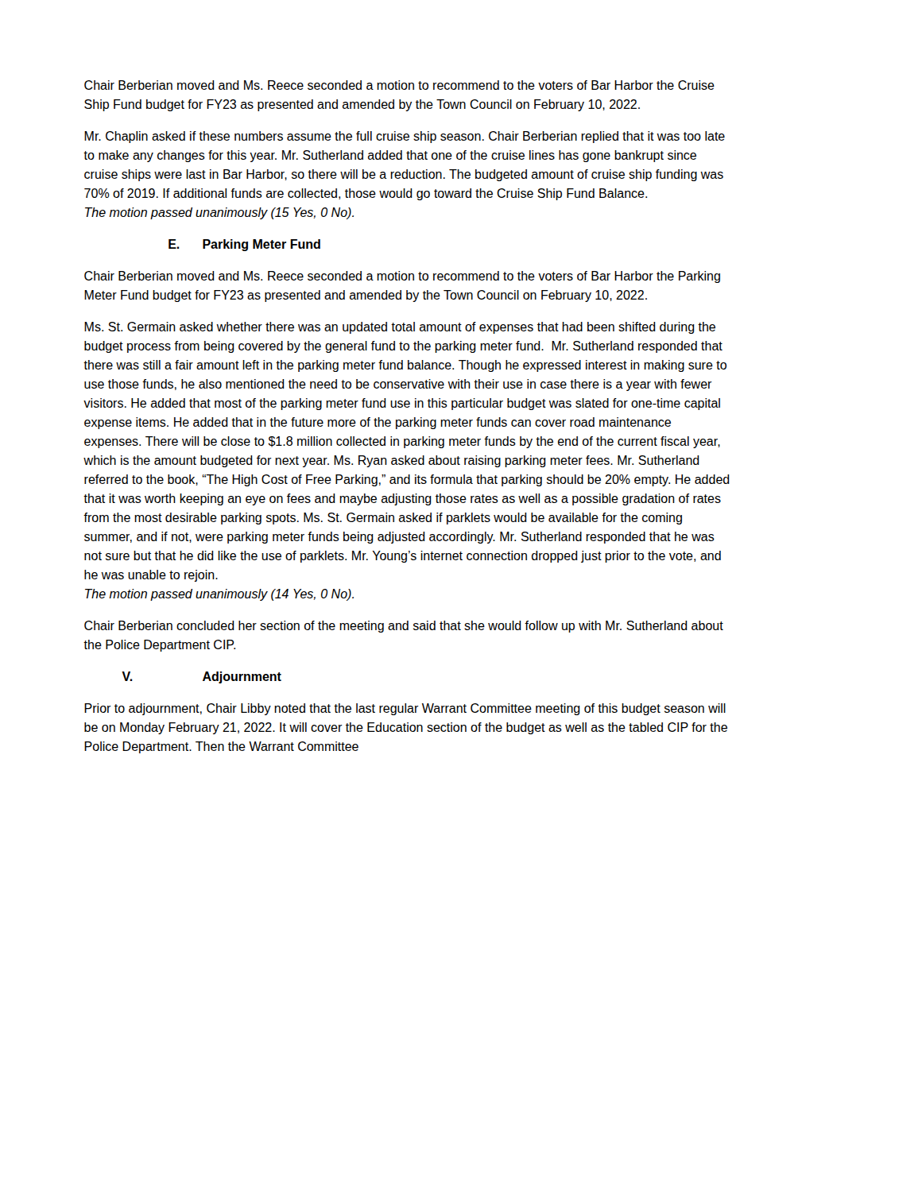Chair Berberian moved and Ms. Reece seconded a motion to recommend to the voters of Bar Harbor the Cruise Ship Fund budget for FY23 as presented and amended by the Town Council on February 10, 2022.
Mr. Chaplin asked if these numbers assume the full cruise ship season. Chair Berberian replied that it was too late to make any changes for this year. Mr. Sutherland added that one of the cruise lines has gone bankrupt since cruise ships were last in Bar Harbor, so there will be a reduction. The budgeted amount of cruise ship funding was 70% of 2019. If additional funds are collected, those would go toward the Cruise Ship Fund Balance.
The motion passed unanimously (15 Yes, 0 No).
E. Parking Meter Fund
Chair Berberian moved and Ms. Reece seconded a motion to recommend to the voters of Bar Harbor the Parking Meter Fund budget for FY23 as presented and amended by the Town Council on February 10, 2022.
Ms. St. Germain asked whether there was an updated total amount of expenses that had been shifted during the budget process from being covered by the general fund to the parking meter fund. Mr. Sutherland responded that there was still a fair amount left in the parking meter fund balance. Though he expressed interest in making sure to use those funds, he also mentioned the need to be conservative with their use in case there is a year with fewer visitors. He added that most of the parking meter fund use in this particular budget was slated for one-time capital expense items. He added that in the future more of the parking meter funds can cover road maintenance expenses. There will be close to $1.8 million collected in parking meter funds by the end of the current fiscal year, which is the amount budgeted for next year. Ms. Ryan asked about raising parking meter fees. Mr. Sutherland referred to the book, “The High Cost of Free Parking,” and its formula that parking should be 20% empty. He added that it was worth keeping an eye on fees and maybe adjusting those rates as well as a possible gradation of rates from the most desirable parking spots. Ms. St. Germain asked if parklets would be available for the coming summer, and if not, were parking meter funds being adjusted accordingly. Mr. Sutherland responded that he was not sure but that he did like the use of parklets. Mr. Young’s internet connection dropped just prior to the vote, and he was unable to rejoin.
The motion passed unanimously (14 Yes, 0 No).
Chair Berberian concluded her section of the meeting and said that she would follow up with Mr. Sutherland about the Police Department CIP.
V. Adjournment
Prior to adjournment, Chair Libby noted that the last regular Warrant Committee meeting of this budget season will be on Monday February 21, 2022. It will cover the Education section of the budget as well as the tabled CIP for the Police Department. Then the Warrant Committee